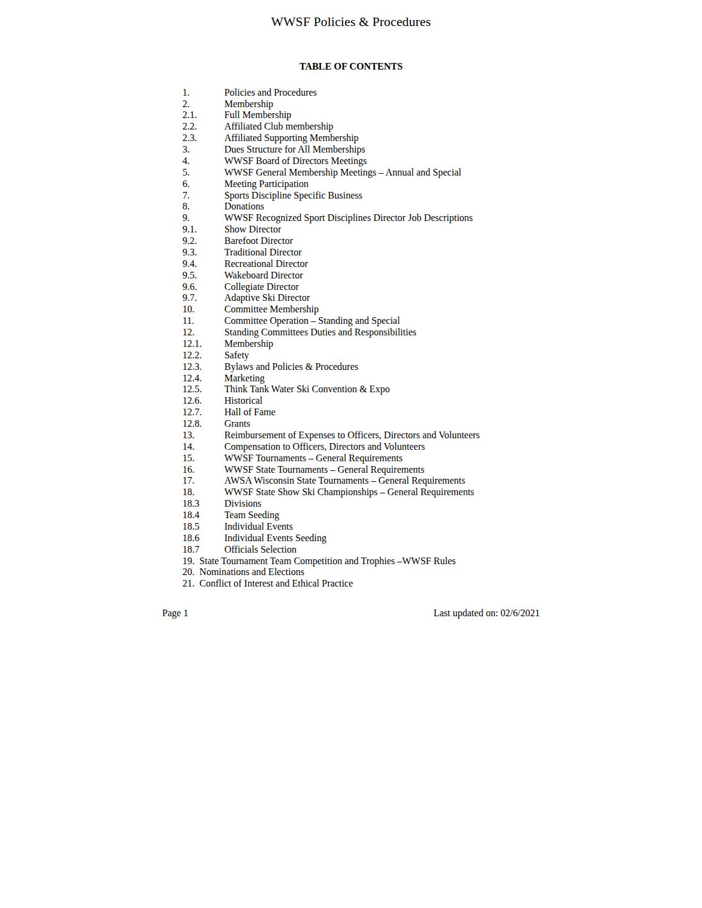WWSF Policies & Procedures
TABLE OF CONTENTS
| 1. | Policies and Procedures |
| 2. | Membership |
| 2.1. | Full Membership |
| 2.2. | Affiliated Club membership |
| 2.3. | Affiliated Supporting Membership |
| 3. | Dues Structure for All Memberships |
| 4. | WWSF Board of Directors Meetings |
| 5. | WWSF General Membership Meetings – Annual and Special |
| 6. | Meeting Participation |
| 7. | Sports Discipline Specific Business |
| 8. | Donations |
| 9. | WWSF Recognized Sport Disciplines Director Job Descriptions |
| 9.1. | Show Director |
| 9.2. | Barefoot Director |
| 9.3. | Traditional Director |
| 9.4. | Recreational Director |
| 9.5. | Wakeboard Director |
| 9.6. | Collegiate Director |
| 9.7. | Adaptive Ski Director |
| 10. | Committee Membership |
| 11. | Committee Operation – Standing and Special |
| 12. | Standing Committees Duties and Responsibilities |
| 12.1. | Membership |
| 12.2. | Safety |
| 12.3. | Bylaws and Policies & Procedures |
| 12.4. | Marketing |
| 12.5. | Think Tank Water Ski Convention & Expo |
| 12.6. | Historical |
| 12.7. | Hall of Fame |
| 12.8. | Grants |
| 13. | Reimbursement of Expenses to Officers, Directors and Volunteers |
| 14. | Compensation to Officers, Directors and Volunteers |
| 15. | WWSF Tournaments – General Requirements |
| 16. | WWSF State Tournaments – General Requirements |
| 17. | AWSA Wisconsin State Tournaments – General Requirements |
| 18. | WWSF State Show Ski Championships – General Requirements |
| 18.3 | Divisions |
| 18.4 | Team Seeding |
| 18.5 | Individual Events |
| 18.6 | Individual Events Seeding |
| 18.7 | Officials Selection |
19. State Tournament Team Competition and Trophies –WWSF Rules
20. Nominations and Elections
21. Conflict of Interest and Ethical Practice
Page 1
Last updated on: 02/6/2021